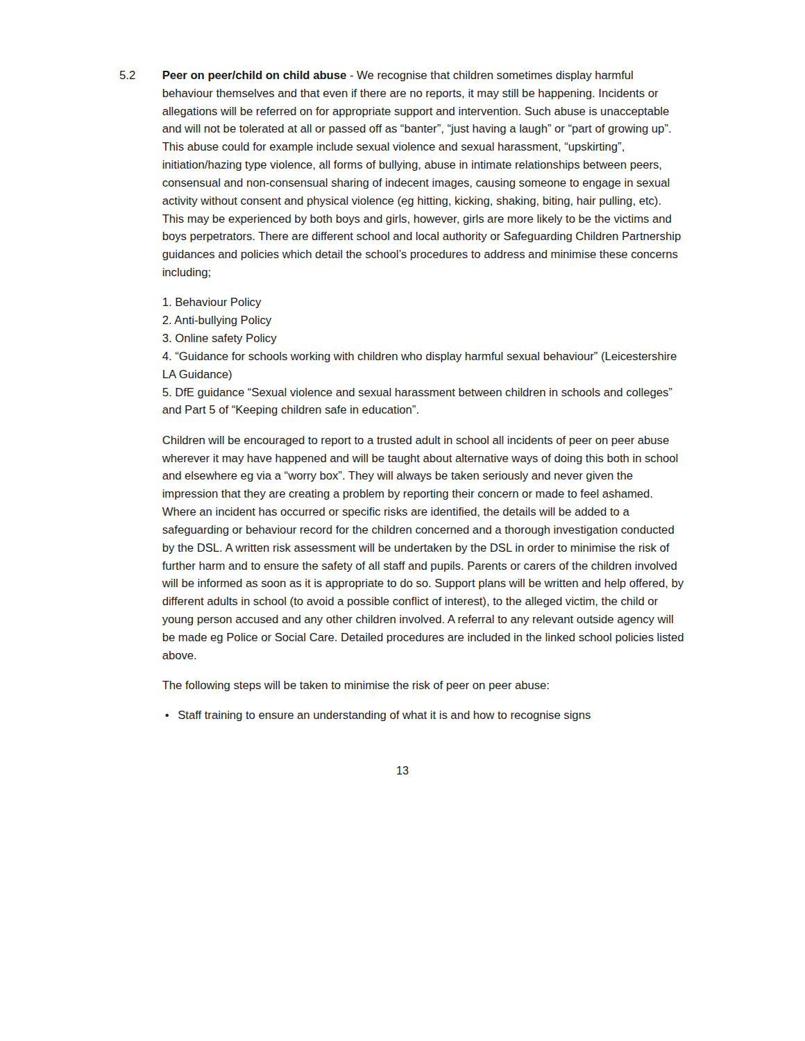5.2
Peer on peer/child on child abuse - We recognise that children sometimes display harmful behaviour themselves and that even if there are no reports, it may still be happening. Incidents or allegations will be referred on for appropriate support and intervention. Such abuse is unacceptable and will not be tolerated at all or passed off as “banter”, “just having a laugh” or “part of growing up”. This abuse could for example include sexual violence and sexual harassment, “upskirting”, initiation/hazing type violence, all forms of bullying, abuse in intimate relationships between peers, consensual and non-consensual sharing of indecent images, causing someone to engage in sexual activity without consent and physical violence (eg hitting, kicking, shaking, biting, hair pulling, etc). This may be experienced by both boys and girls, however, girls are more likely to be the victims and boys perpetrators. There are different school and local authority or Safeguarding Children Partnership guidances and policies which detail the school’s procedures to address and minimise these concerns including;
Behaviour Policy
Anti-bullying Policy
Online safety Policy
“Guidance for schools working with children who display harmful sexual behaviour” (Leicestershire LA Guidance)
DfE guidance “Sexual violence and sexual harassment between children in schools and colleges” and Part 5 of “Keeping children safe in education”.
Children will be encouraged to report to a trusted adult in school all incidents of peer on peer abuse wherever it may have happened and will be taught about alternative ways of doing this both in school and elsewhere eg via a “worry box”. They will always be taken seriously and never given the impression that they are creating a problem by reporting their concern or made to feel ashamed. Where an incident has occurred or specific risks are identified, the details will be added to a safeguarding or behaviour record for the children concerned and a thorough investigation conducted by the DSL. A written risk assessment will be undertaken by the DSL in order to minimise the risk of further harm and to ensure the safety of all staff and pupils. Parents or carers of the children involved will be informed as soon as it is appropriate to do so. Support plans will be written and help offered, by different adults in school (to avoid a possible conflict of interest), to the alleged victim, the child or young person accused and any other children involved. A referral to any relevant outside agency will be made eg Police or Social Care. Detailed procedures are included in the linked school policies listed above.
The following steps will be taken to minimise the risk of peer on peer abuse:
Staff training to ensure an understanding of what it is and how to recognise signs
13